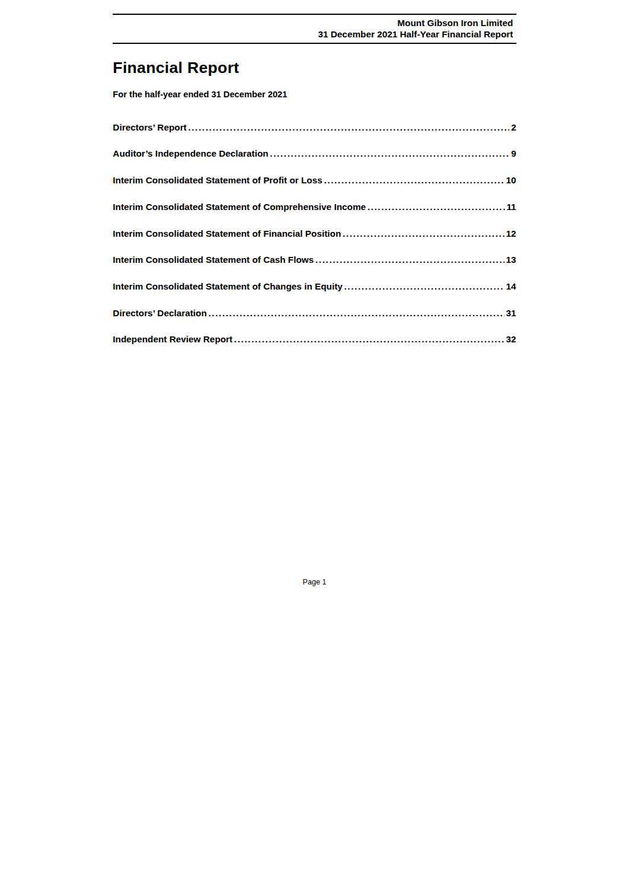Mount Gibson Iron Limited
31 December 2021 Half-Year Financial Report
Financial Report
For the half-year ended 31 December 2021
Directors’ Report 2
Auditor’s Independence Declaration 9
Interim Consolidated Statement of Profit or Loss 10
Interim Consolidated Statement of Comprehensive Income 11
Interim Consolidated Statement of Financial Position 12
Interim Consolidated Statement of Cash Flows 13
Interim Consolidated Statement of Changes in Equity 14
Directors’ Declaration 31
Independent Review Report 32
Page 1